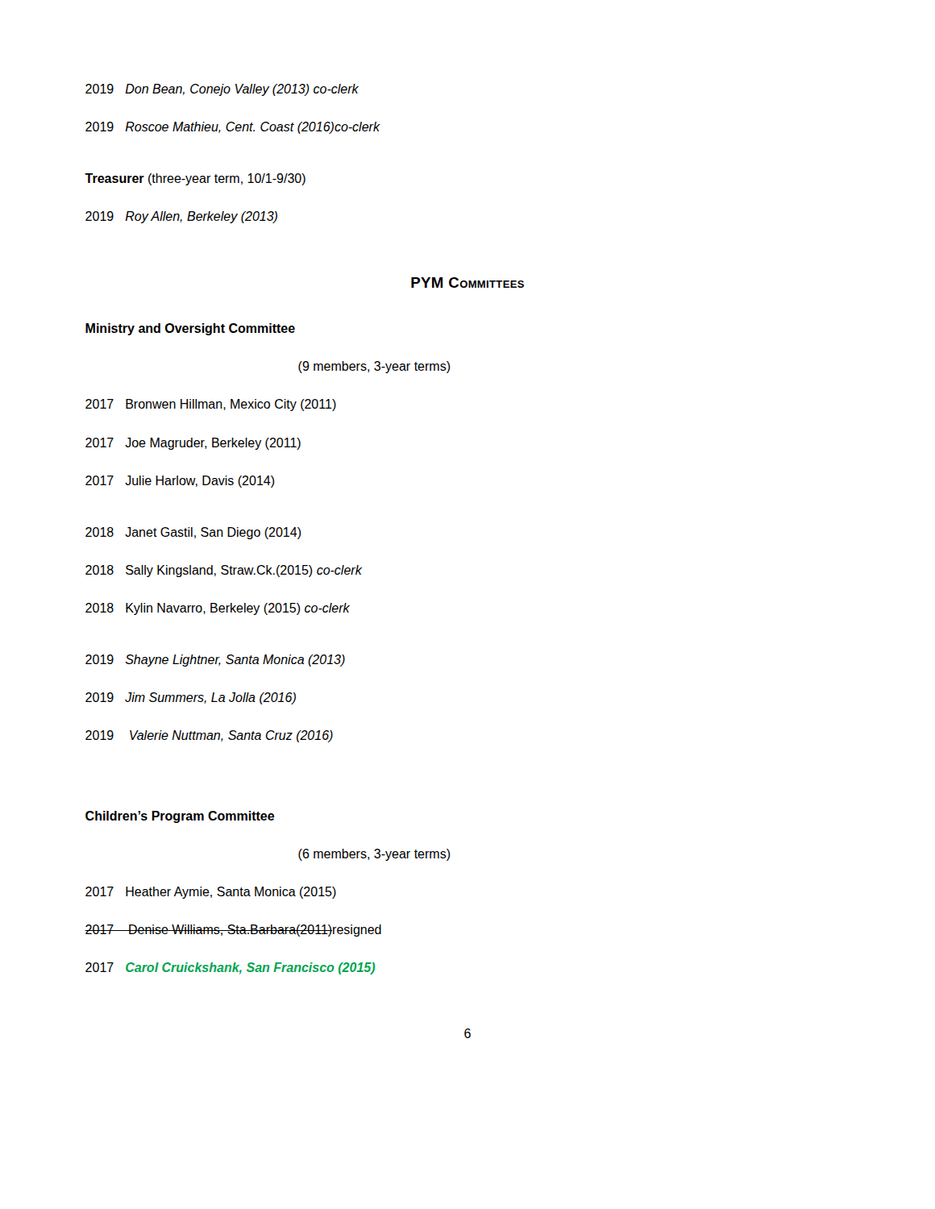2019 Don Bean, Conejo Valley (2013) co-clerk
2019 Roscoe Mathieu, Cent. Coast (2016)co-clerk
Treasurer (three-year term, 10/1-9/30)
2019 Roy Allen, Berkeley (2013)
PYM Committees
Ministry and Oversight Committee
(9 members, 3-year terms)
2017 Bronwen Hillman, Mexico City (2011)
2017 Joe Magruder, Berkeley (2011)
2017 Julie Harlow, Davis (2014)
2018 Janet Gastil, San Diego (2014)
2018 Sally Kingsland, Straw.Ck.(2015) co-clerk
2018 Kylin Navarro, Berkeley (2015) co-clerk
2019 Shayne Lightner, Santa Monica (2013)
2019 Jim Summers, La Jolla (2016)
2019 Valerie Nuttman, Santa Cruz (2016)
Children’s Program Committee
(6 members, 3-year terms)
2017 Heather Aymie, Santa Monica (2015)
2017 Denise Williams, Sta.Barbara(2011) resigned
2017 Carol Cruickshank, San Francisco (2015)
6